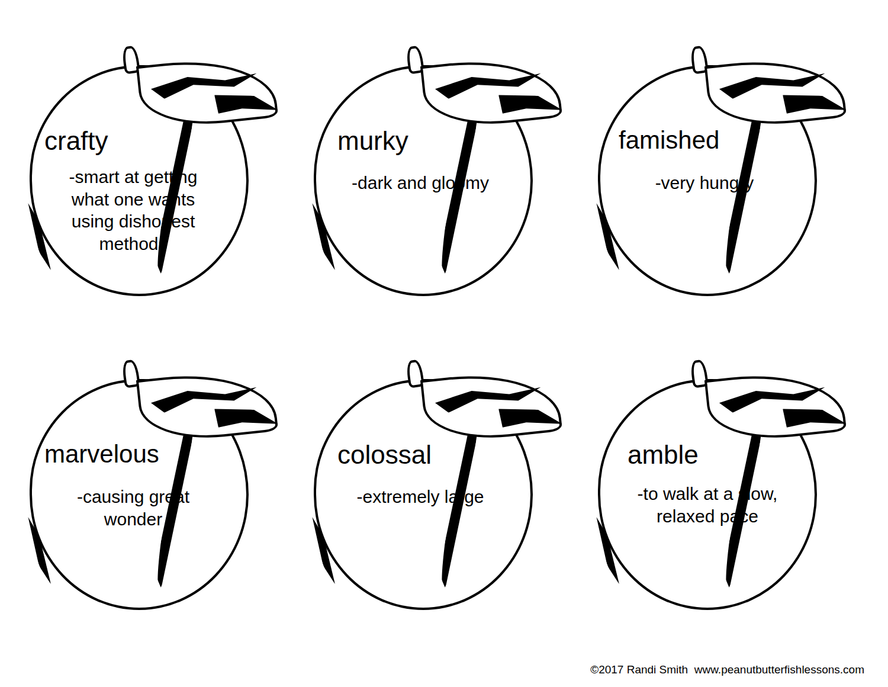crafty
-smart at getting what one wants using dishonest methods
murky
-dark and gloomy
famished
-very hungry
marvelous
-causing great wonder
colossal
-extremely large
amble
-to walk at a slow, relaxed pace
©2017 Randi Smith www.peanutbutterfishlessons.com